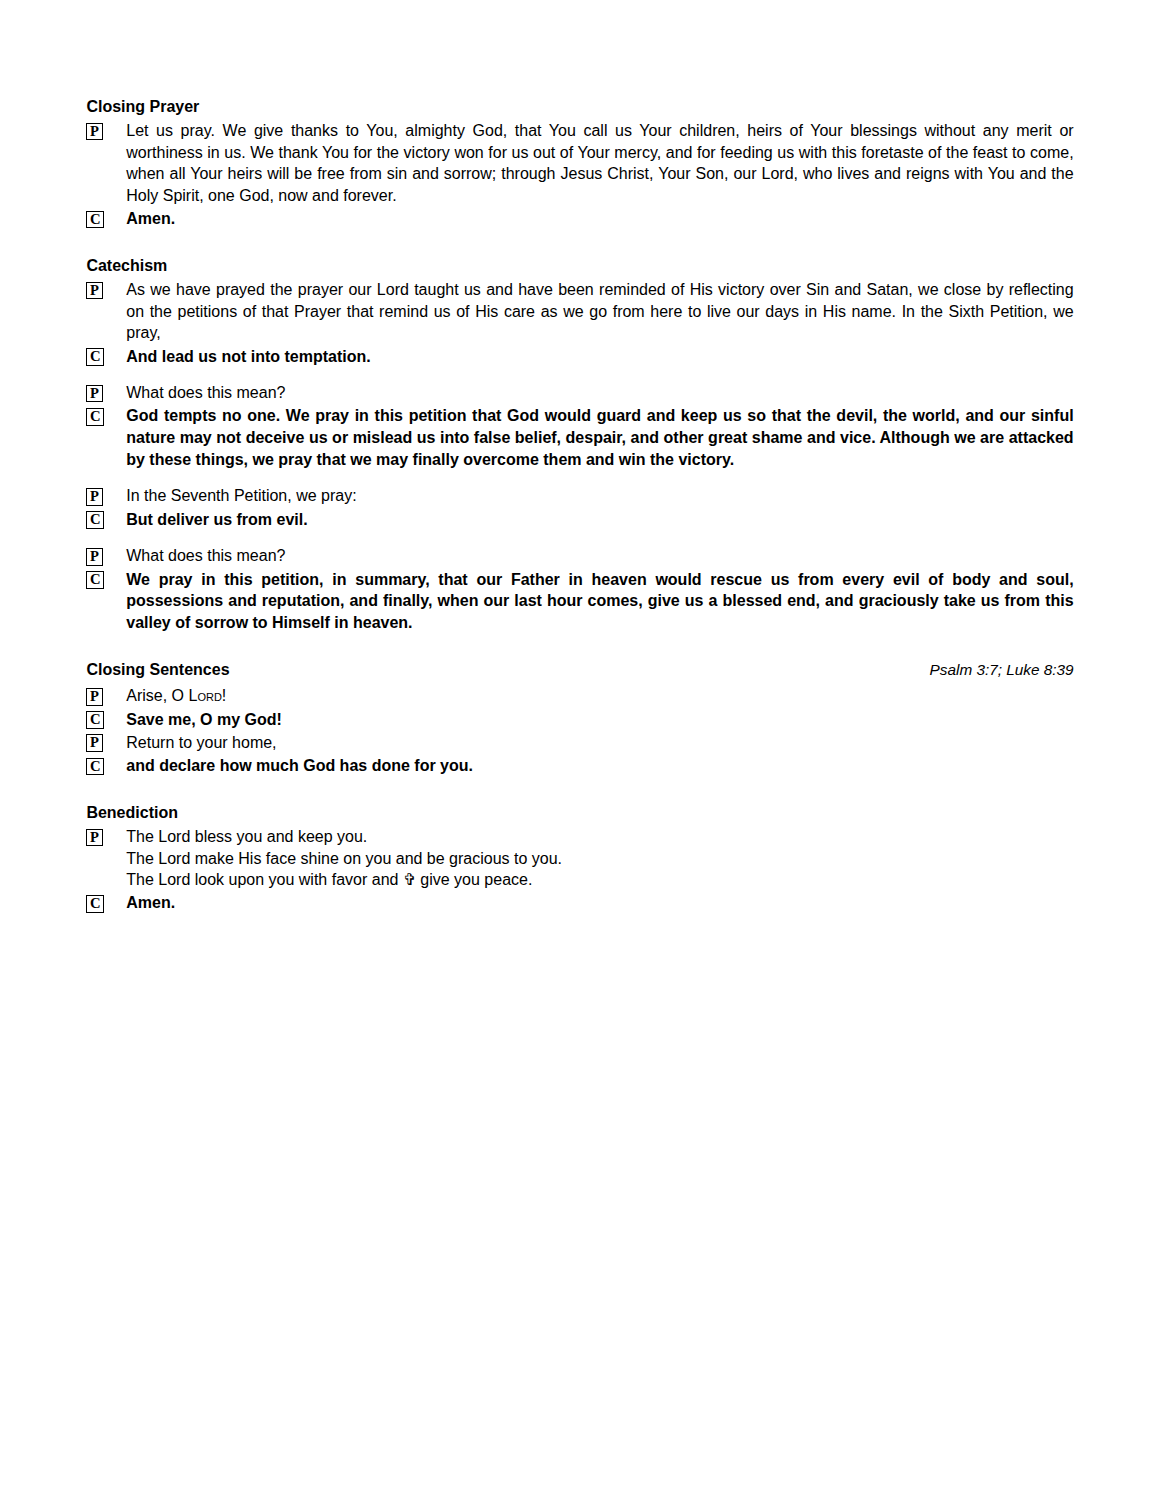Closing Prayer
P
Let us pray. We give thanks to You, almighty God, that You call us Your children, heirs of Your blessings without any merit or worthiness in us. We thank You for the victory won for us out of Your mercy, and for feeding us with this foretaste of the feast to come, when all Your heirs will be free from sin and sorrow; through Jesus Christ, Your Son, our Lord, who lives and reigns with You and the Holy Spirit, one God, now and forever.
C
Amen.
Catechism
P
As we have prayed the prayer our Lord taught us and have been reminded of His victory over Sin and Satan, we close by reflecting on the petitions of that Prayer that remind us of His care as we go from here to live our days in His name. In the Sixth Petition, we pray,
C
And lead us not into temptation.
P
What does this mean?
C
God tempts no one. We pray in this petition that God would guard and keep us so that the devil, the world, and our sinful nature may not deceive us or mislead us into false belief, despair, and other great shame and vice. Although we are attacked by these things, we pray that we may finally overcome them and win the victory.
P
In the Seventh Petition, we pray:
C
But deliver us from evil.
P
What does this mean?
C
We pray in this petition, in summary, that our Father in heaven would rescue us from every evil of body and soul, possessions and reputation, and finally, when our last hour comes, give us a blessed end, and graciously take us from this valley of sorrow to Himself in heaven.
Closing Sentences
Psalm 3:7; Luke 8:39
P
Arise, O Lord!
C
Save me, O my God!
P
Return to your home,
C
and declare how much God has done for you.
Benediction
P
The Lord bless you and keep you. The Lord make His face shine on you and be gracious to you. The Lord look upon you with favor and ✞ give you peace.
C
Amen.